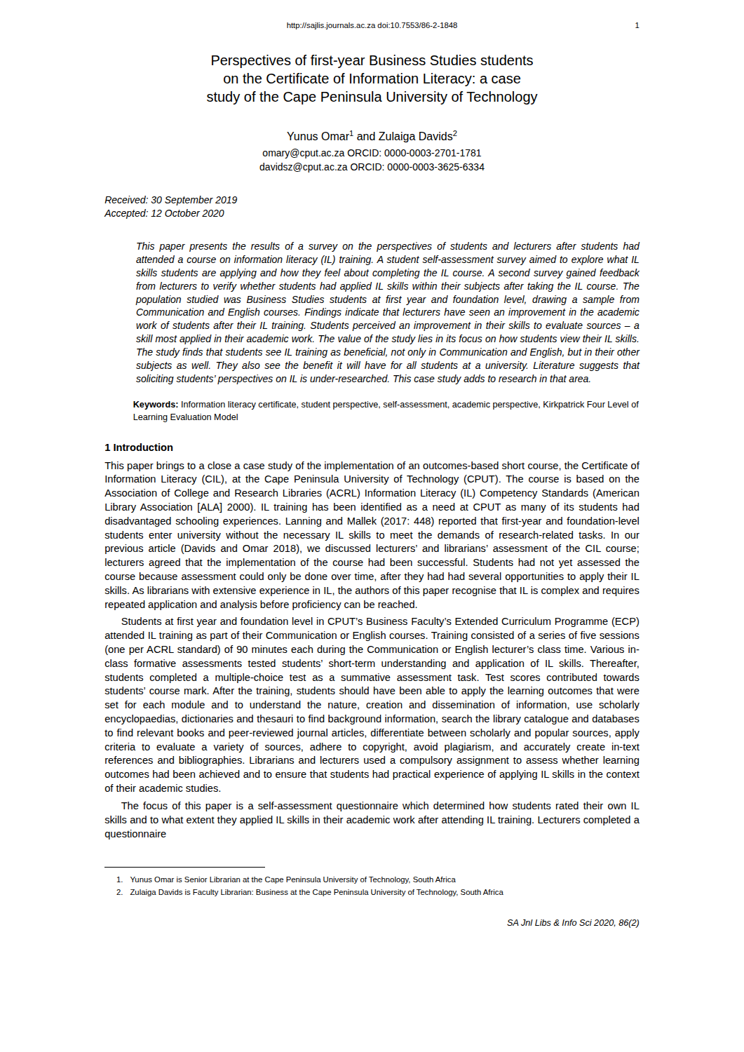http://sajlis.journals.ac.za doi:10.7553/86-2-1848 1
Perspectives of first-year Business Studies students
on the Certificate of Information Literacy: a case
study of the Cape Peninsula University of Technology
Yunus Omar1 and Zulaiga Davids2
omary@cput.ac.za ORCID: 0000-0003-2701-1781
davidsz@cput.ac.za ORCID: 0000-0003-3625-6334
Received: 30 September 2019
Accepted: 12 October 2020
This paper presents the results of a survey on the perspectives of students and lecturers after students had attended a course on information literacy (IL) training. A student self-assessment survey aimed to explore what IL skills students are applying and how they feel about completing the IL course. A second survey gained feedback from lecturers to verify whether students had applied IL skills within their subjects after taking the IL course. The population studied was Business Studies students at first year and foundation level, drawing a sample from Communication and English courses. Findings indicate that lecturers have seen an improvement in the academic work of students after their IL training. Students perceived an improvement in their skills to evaluate sources – a skill most applied in their academic work. The value of the study lies in its focus on how students view their IL skills. The study finds that students see IL training as beneficial, not only in Communication and English, but in their other subjects as well. They also see the benefit it will have for all students at a university. Literature suggests that soliciting students’ perspectives on IL is under-researched. This case study adds to research in that area.
Keywords: Information literacy certificate, student perspective, self-assessment, academic perspective, Kirkpatrick Four Level of Learning Evaluation Model
1 Introduction
This paper brings to a close a case study of the implementation of an outcomes-based short course, the Certificate of Information Literacy (CIL), at the Cape Peninsula University of Technology (CPUT). The course is based on the Association of College and Research Libraries (ACRL) Information Literacy (IL) Competency Standards (American Library Association [ALA] 2000). IL training has been identified as a need at CPUT as many of its students had disadvantaged schooling experiences. Lanning and Mallek (2017: 448) reported that first-year and foundation-level students enter university without the necessary IL skills to meet the demands of research-related tasks. In our previous article (Davids and Omar 2018), we discussed lecturers’ and librarians’ assessment of the CIL course; lecturers agreed that the implementation of the course had been successful. Students had not yet assessed the course because assessment could only be done over time, after they had had several opportunities to apply their IL skills. As librarians with extensive experience in IL, the authors of this paper recognise that IL is complex and requires repeated application and analysis before proficiency can be reached.
Students at first year and foundation level in CPUT’s Business Faculty’s Extended Curriculum Programme (ECP) attended IL training as part of their Communication or English courses. Training consisted of a series of five sessions (one per ACRL standard) of 90 minutes each during the Communication or English lecturer’s class time. Various in-class formative assessments tested students’ short-term understanding and application of IL skills. Thereafter, students completed a multiple-choice test as a summative assessment task. Test scores contributed towards students’ course mark. After the training, students should have been able to apply the learning outcomes that were set for each module and to understand the nature, creation and dissemination of information, use scholarly encyclopaedias, dictionaries and thesauri to find background information, search the library catalogue and databases to find relevant books and peer-reviewed journal articles, differentiate between scholarly and popular sources, apply criteria to evaluate a variety of sources, adhere to copyright, avoid plagiarism, and accurately create in-text references and bibliographies. Librarians and lecturers used a compulsory assignment to assess whether learning outcomes had been achieved and to ensure that students had practical experience of applying IL skills in the context of their academic studies.
The focus of this paper is a self-assessment questionnaire which determined how students rated their own IL skills and to what extent they applied IL skills in their academic work after attending IL training. Lecturers completed a questionnaire
Yunus Omar is Senior Librarian at the Cape Peninsula University of Technology, South Africa
Zulaiga Davids is Faculty Librarian: Business at the Cape Peninsula University of Technology, South Africa
SA Jnl Libs & Info Sci 2020, 86(2)